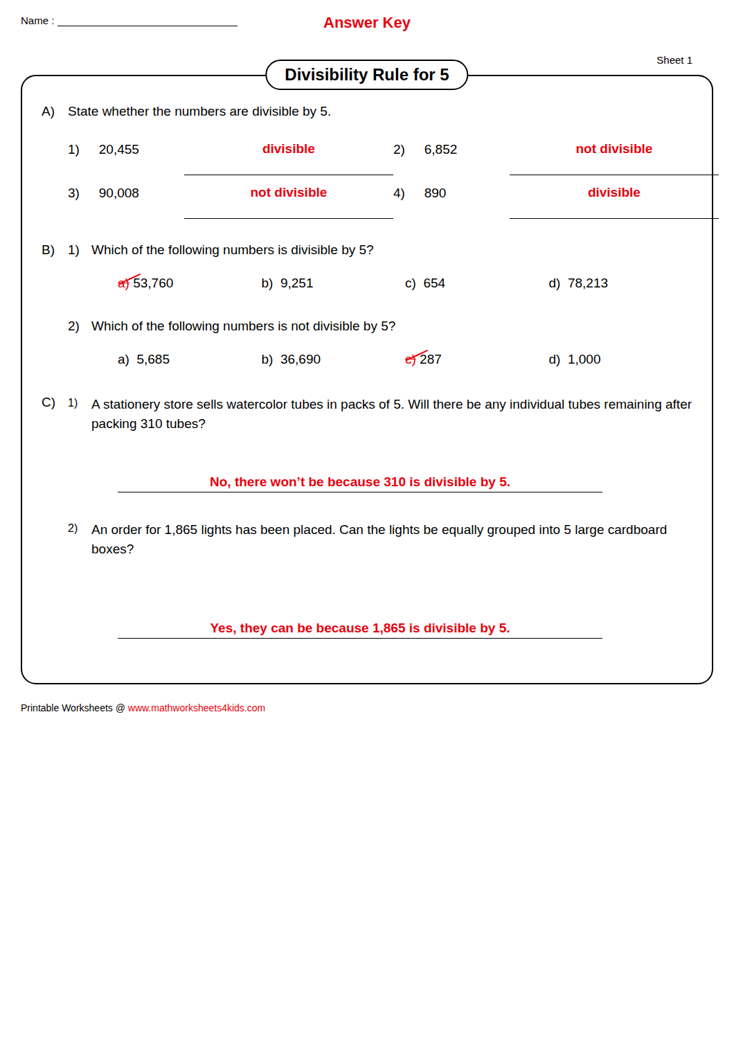Name :
Answer Key
Sheet 1
Divisibility Rule for 5
A) State whether the numbers are divisible by 5.
| 1) | 20,455 | divisible | 2) | 6,852 | not divisible |
| 3) | 90,008 | not divisible | 4) | 890 | divisible |
B) 1) Which of the following numbers is divisible by 5?
a) 53,760
b) 9,251
c) 654
d) 78,213
2) Which of the following numbers is not divisible by 5?
a) 5,685
b) 36,690
c) 287
d) 1,000
C) 1) A stationery store sells watercolor tubes in packs of 5. Will there be any individual tubes remaining after packing 310 tubes?
No, there won’t be because 310 is divisible by 5.
2) An order for 1,865 lights has been placed. Can the lights be equally grouped into 5 large cardboard boxes?
Yes, they can be because 1,865 is divisible by 5.
Printable Worksheets @ www.mathworksheets4kids.com